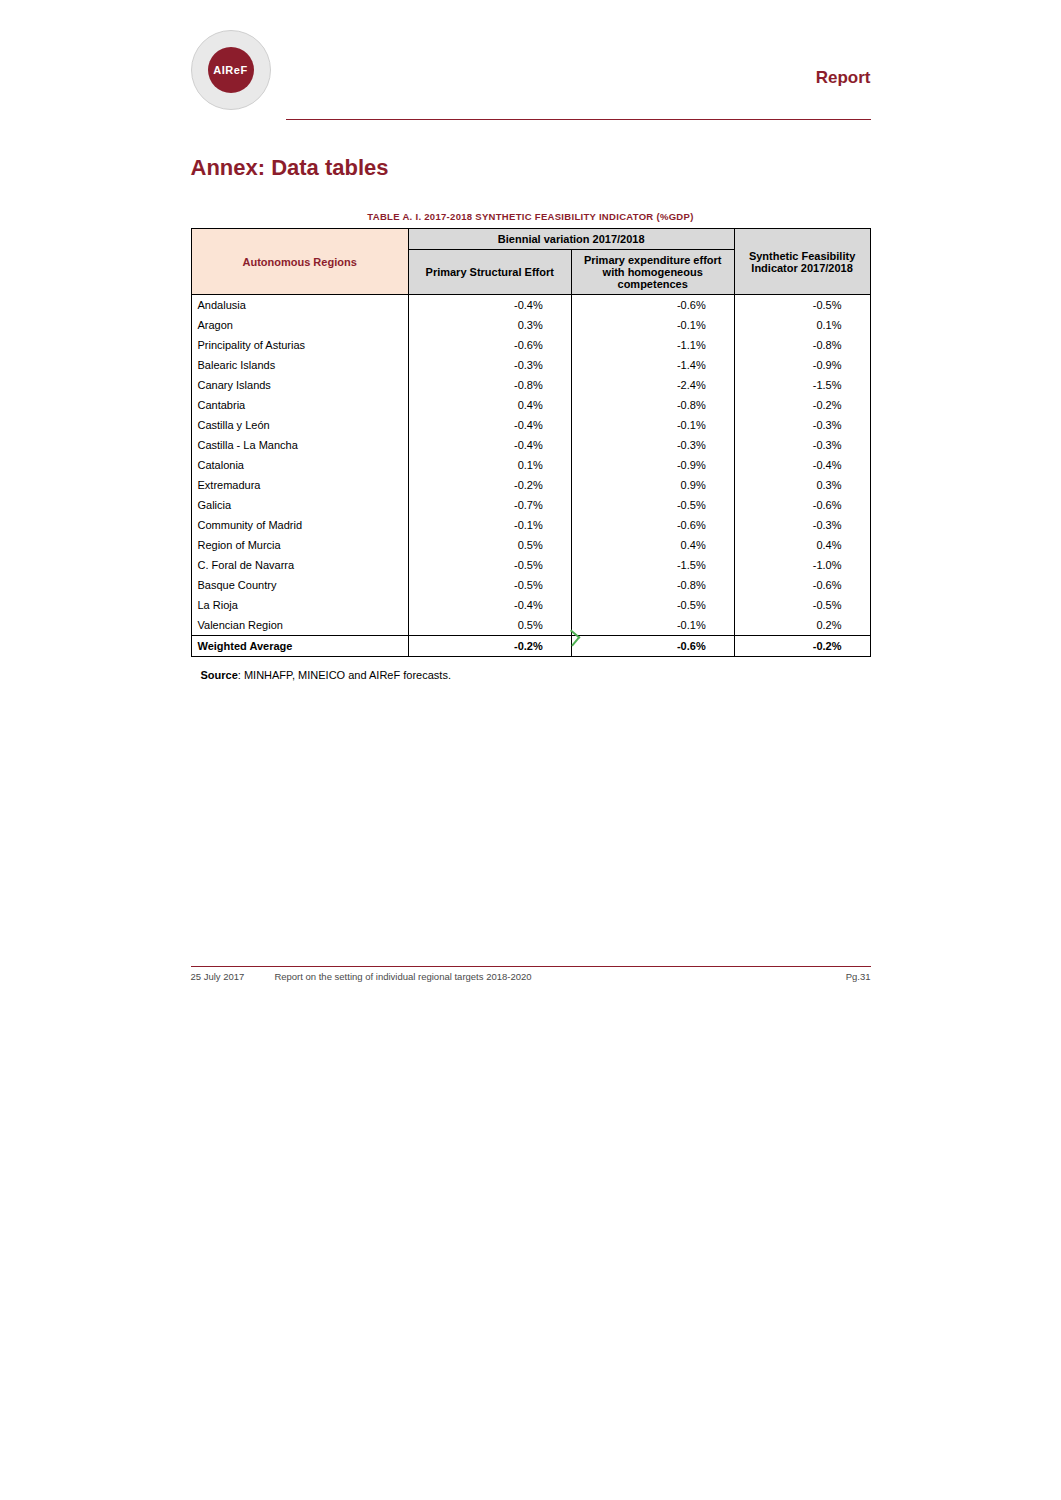AIReF
Report
Annex: Data tables
TABLE A. I. 2017-2018 SYNTHETIC FEASIBILITY INDICATOR (%GDP)
| Autonomous Regions | Biennial variation 2017/2018 | Synthetic Feasibility Indicator 2017/2018 |
| --- | --- | --- |
| Primary Structural Effort | Primary expenditure effort with homogeneous competences |
| Andalusia | -0.4% | -0.6% | -0.5% |
| Aragon | 0.3% | -0.1% | 0.1% |
| Principality of Asturias | -0.6% | -1.1% | -0.8% |
| Balearic Islands | -0.3% | -1.4% | -0.9% |
| Canary Islands | -0.8% | -2.4% | -1.5% |
| Cantabria | 0.4% | -0.8% | -0.2% |
| Castilla y León | -0.4% | -0.1% | -0.3% |
| Castilla - La Mancha | -0.4% | -0.3% | -0.3% |
| Catalonia | 0.1% | -0.9% | -0.4% |
| Extremadura | -0.2% | 0.9% | 0.3% |
| Galicia | -0.7% | -0.5% | -0.6% |
| Community of Madrid | -0.1% | -0.6% | -0.3% |
| Region of Murcia | 0.5% | 0.4% | 0.4% |
| C. Foral de Navarra | -0.5% | -1.5% | -1.0% |
| Basque Country | -0.5% | -0.8% | -0.6% |
| La Rioja | -0.4% | -0.5% | -0.5% |
| Valencian Region | 0.5% | -0.1% | 0.2% |
| Weighted Average | -0.2% | -0.6% | -0.2% |
Source: MINHAFP, MINEICO and AIReF forecasts.
25 July 2017
Report on the setting of individual regional targets 2018-2020
Pg.31